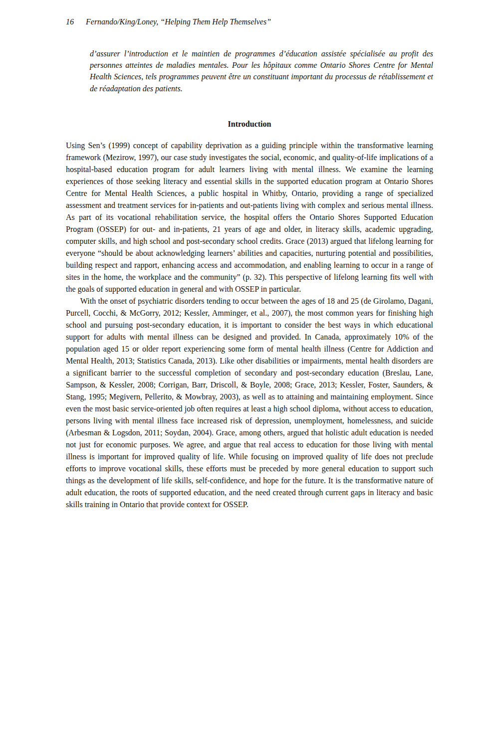16 Fernando/King/Loney, “Helping Them Help Themselves”
d’assurer l’introduction et le maintien de programmes d’éducation assistée spécialisée au profit des personnes atteintes de maladies mentales. Pour les hôpitaux comme Ontario Shores Centre for Mental Health Sciences, tels programmes peuvent être un constituant important du processus de rétablissement et de réadaptation des patients.
Introduction
Using Sen’s (1999) concept of capability deprivation as a guiding principle within the transformative learning framework (Mezirow, 1997), our case study investigates the social, economic, and quality-of-life implications of a hospital-based education program for adult learners living with mental illness. We examine the learning experiences of those seeking literacy and essential skills in the supported education program at Ontario Shores Centre for Mental Health Sciences, a public hospital in Whitby, Ontario, providing a range of specialized assessment and treatment services for in-patients and out-patients living with complex and serious mental illness. As part of its vocational rehabilitation service, the hospital offers the Ontario Shores Supported Education Program (OSSEP) for out- and in-patients, 21 years of age and older, in literacy skills, academic upgrading, computer skills, and high school and post-secondary school credits. Grace (2013) argued that lifelong learning for everyone “should be about acknowledging learners’ abilities and capacities, nurturing potential and possibilities, building respect and rapport, enhancing access and accommodation, and enabling learning to occur in a range of sites in the home, the workplace and the community” (p. 32). This perspective of lifelong learning fits well with the goals of supported education in general and with OSSEP in particular.
With the onset of psychiatric disorders tending to occur between the ages of 18 and 25 (de Girolamo, Dagani, Purcell, Cocchi, & McGorry, 2012; Kessler, Amminger, et al., 2007), the most common years for finishing high school and pursuing post-secondary education, it is important to consider the best ways in which educational support for adults with mental illness can be designed and provided. In Canada, approximately 10% of the population aged 15 or older report experiencing some form of mental health illness (Centre for Addiction and Mental Health, 2013; Statistics Canada, 2013). Like other disabilities or impairments, mental health disorders are a significant barrier to the successful completion of secondary and post-secondary education (Breslau, Lane, Sampson, & Kessler, 2008; Corrigan, Barr, Driscoll, & Boyle, 2008; Grace, 2013; Kessler, Foster, Saunders, & Stang, 1995; Megivern, Pellerito, & Mowbray, 2003), as well as to attaining and maintaining employment. Since even the most basic service-oriented job often requires at least a high school diploma, without access to education, persons living with mental illness face increased risk of depression, unemployment, homelessness, and suicide (Arbesman & Logsdon, 2011; Soydan, 2004). Grace, among others, argued that holistic adult education is needed not just for economic purposes. We agree, and argue that real access to education for those living with mental illness is important for improved quality of life. While focusing on improved quality of life does not preclude efforts to improve vocational skills, these efforts must be preceded by more general education to support such things as the development of life skills, self-confidence, and hope for the future. It is the transformative nature of adult education, the roots of supported education, and the need created through current gaps in literacy and basic skills training in Ontario that provide context for OSSEP.